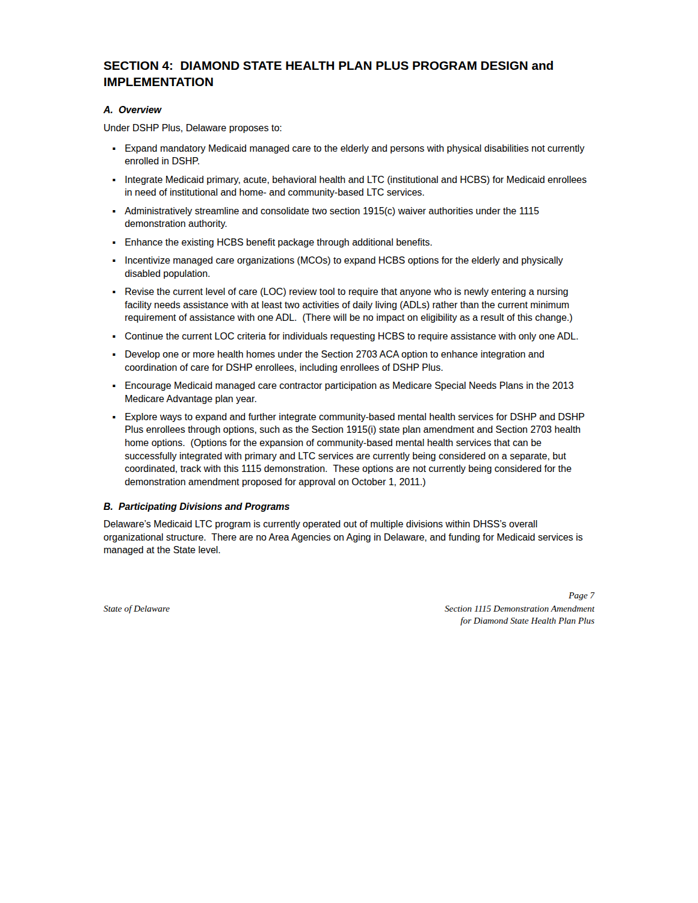SECTION 4: DIAMOND STATE HEALTH PLAN PLUS PROGRAM DESIGN and IMPLEMENTATION
A. Overview
Under DSHP Plus, Delaware proposes to:
Expand mandatory Medicaid managed care to the elderly and persons with physical disabilities not currently enrolled in DSHP.
Integrate Medicaid primary, acute, behavioral health and LTC (institutional and HCBS) for Medicaid enrollees in need of institutional and home- and community-based LTC services.
Administratively streamline and consolidate two section 1915(c) waiver authorities under the 1115 demonstration authority.
Enhance the existing HCBS benefit package through additional benefits.
Incentivize managed care organizations (MCOs) to expand HCBS options for the elderly and physically disabled population.
Revise the current level of care (LOC) review tool to require that anyone who is newly entering a nursing facility needs assistance with at least two activities of daily living (ADLs) rather than the current minimum requirement of assistance with one ADL. (There will be no impact on eligibility as a result of this change.)
Continue the current LOC criteria for individuals requesting HCBS to require assistance with only one ADL.
Develop one or more health homes under the Section 2703 ACA option to enhance integration and coordination of care for DSHP enrollees, including enrollees of DSHP Plus.
Encourage Medicaid managed care contractor participation as Medicare Special Needs Plans in the 2013 Medicare Advantage plan year.
Explore ways to expand and further integrate community-based mental health services for DSHP and DSHP Plus enrollees through options, such as the Section 1915(i) state plan amendment and Section 2703 health home options. (Options for the expansion of community-based mental health services that can be successfully integrated with primary and LTC services are currently being considered on a separate, but coordinated, track with this 1115 demonstration. These options are not currently being considered for the demonstration amendment proposed for approval on October 1, 2011.)
B. Participating Divisions and Programs
Delaware’s Medicaid LTC program is currently operated out of multiple divisions within DHSS’s overall organizational structure. There are no Area Agencies on Aging in Delaware, and funding for Medicaid services is managed at the State level.
Page 7
State of Delaware
Section 1115 Demonstration Amendment
for Diamond State Health Plan Plus